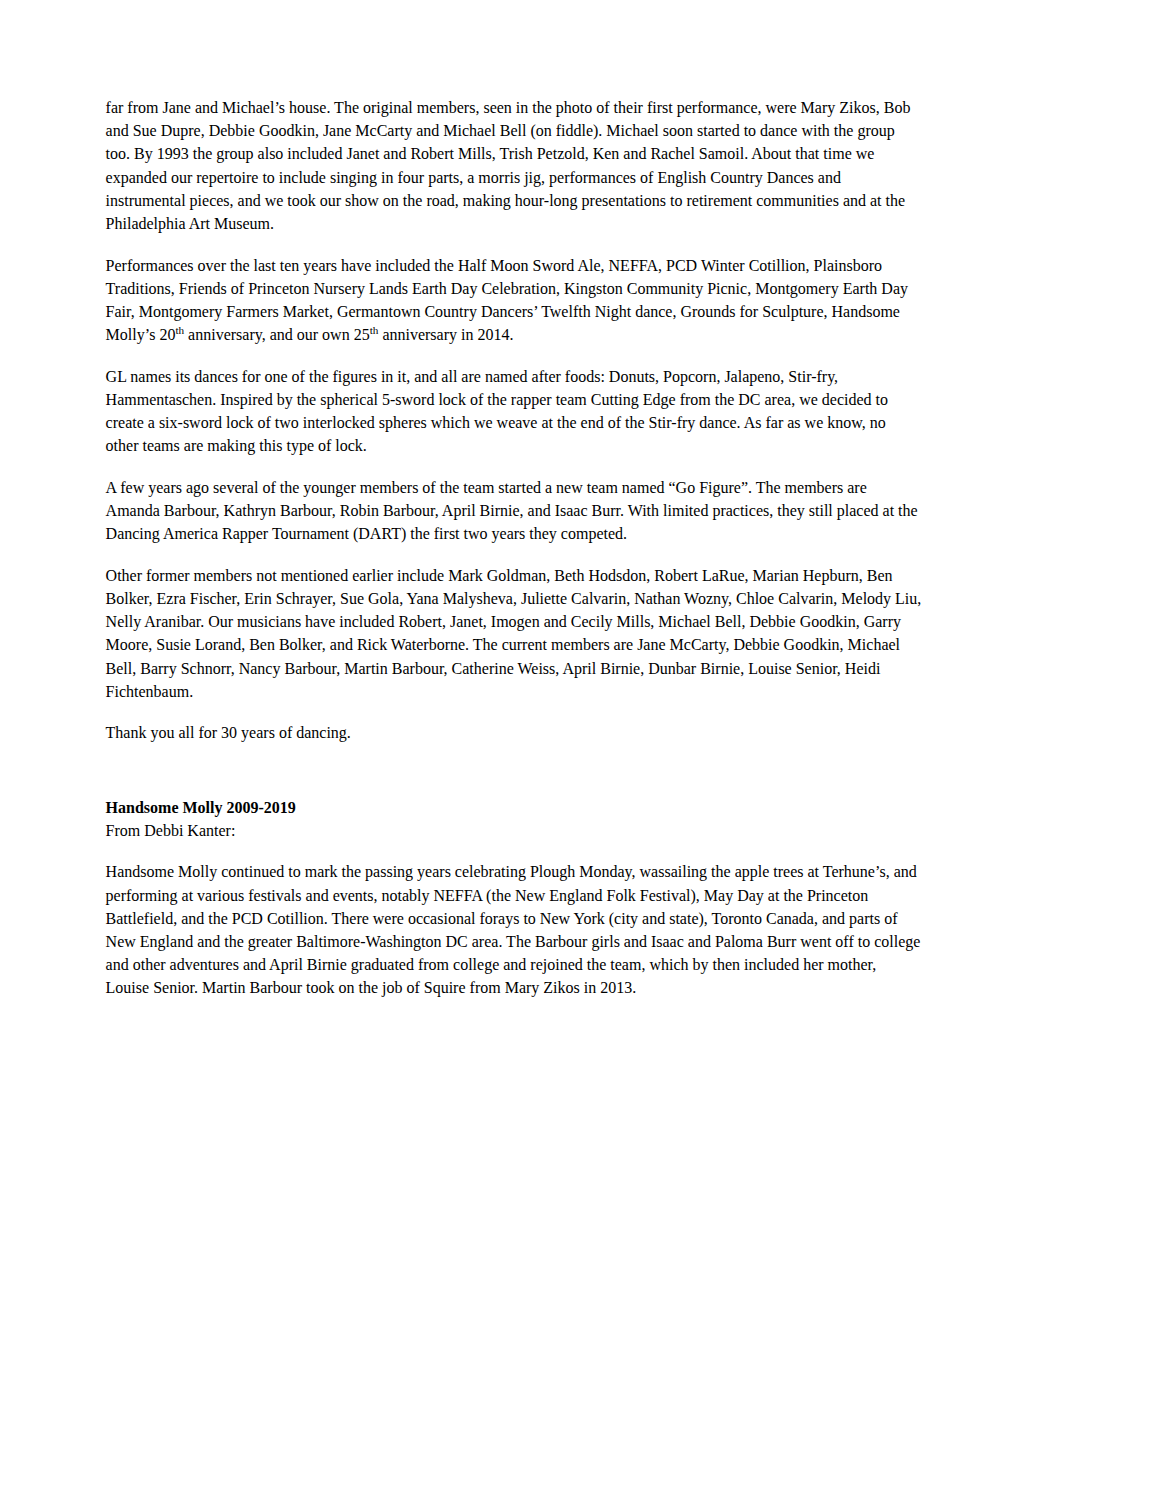far from Jane and Michael’s house. The original members, seen in the photo of their first performance, were Mary Zikos, Bob and Sue Dupre, Debbie Goodkin, Jane McCarty and Michael Bell (on fiddle). Michael soon started to dance with the group too. By 1993 the group also included Janet and Robert Mills, Trish Petzold, Ken and Rachel Samoil. About that time we expanded our repertoire to include singing in four parts, a morris jig, performances of English Country Dances and instrumental pieces, and we took our show on the road, making hour-long presentations to retirement communities and at the Philadelphia Art Museum.
Performances over the last ten years have included the Half Moon Sword Ale, NEFFA, PCD Winter Cotillion, Plainsboro Traditions, Friends of Princeton Nursery Lands Earth Day Celebration, Kingston Community Picnic, Montgomery Earth Day Fair, Montgomery Farmers Market, Germantown Country Dancers’ Twelfth Night dance, Grounds for Sculpture, Handsome Molly’s 20th anniversary, and our own 25th anniversary in 2014.
GL names its dances for one of the figures in it, and all are named after foods: Donuts, Popcorn, Jalapeno, Stir-fry, Hammentaschen. Inspired by the spherical 5-sword lock of the rapper team Cutting Edge from the DC area, we decided to create a six-sword lock of two interlocked spheres which we weave at the end of the Stir-fry dance. As far as we know, no other teams are making this type of lock.
A few years ago several of the younger members of the team started a new team named “Go Figure”. The members are Amanda Barbour, Kathryn Barbour, Robin Barbour, April Birnie, and Isaac Burr. With limited practices, they still placed at the Dancing America Rapper Tournament (DART) the first two years they competed.
Other former members not mentioned earlier include Mark Goldman, Beth Hodsdon, Robert LaRue, Marian Hepburn, Ben Bolker, Ezra Fischer, Erin Schrayer, Sue Gola, Yana Malysheva, Juliette Calvarin, Nathan Wozny, Chloe Calvarin, Melody Liu, Nelly Aranibar. Our musicians have included Robert, Janet, Imogen and Cecily Mills, Michael Bell, Debbie Goodkin, Garry Moore, Susie Lorand, Ben Bolker, and Rick Waterborne. The current members are Jane McCarty, Debbie Goodkin, Michael Bell, Barry Schnorr, Nancy Barbour, Martin Barbour, Catherine Weiss, April Birnie, Dunbar Birnie, Louise Senior, Heidi Fichtenbaum.
Thank you all for 30 years of dancing.
Handsome Molly 2009-2019
From Debbi Kanter:
Handsome Molly continued to mark the passing years celebrating Plough Monday, wassailing the apple trees at Terhune’s, and performing at various festivals and events, notably NEFFA (the New England Folk Festival), May Day at the Princeton Battlefield, and the PCD Cotillion. There were occasional forays to New York (city and state), Toronto Canada, and parts of New England and the greater Baltimore-Washington DC area. The Barbour girls and Isaac and Paloma Burr went off to college and other adventures and April Birnie graduated from college and rejoined the team, which by then included her mother, Louise Senior. Martin Barbour took on the job of Squire from Mary Zikos in 2013.